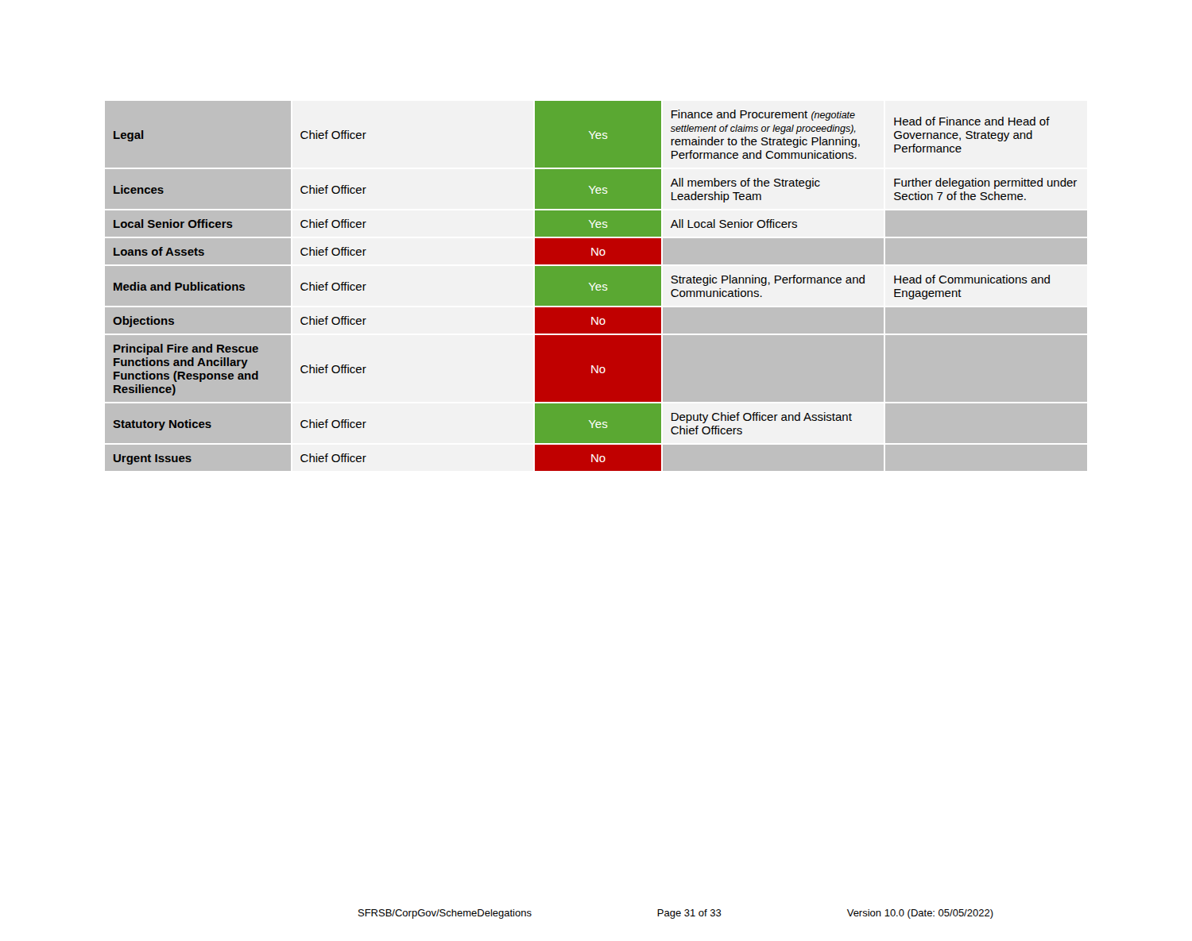| Legal | Chief Officer | Yes | Finance and Procurement (negotiate settlement of claims or legal proceedings), remainder to the Strategic Planning, Performance and Communications. | Head of Finance and Head of Governance, Strategy and Performance |
| Licences | Chief Officer | Yes | All members of the Strategic Leadership Team | Further delegation permitted under Section 7 of the Scheme. |
| Local Senior Officers | Chief Officer | Yes | All Local Senior Officers | |
| Loans of Assets | Chief Officer | No | | |
| Media and Publications | Chief Officer | Yes | Strategic Planning, Performance and Communications. | Head of Communications and Engagement |
| Objections | Chief Officer | No | | |
| Principal Fire and Rescue Functions and Ancillary Functions (Response and Resilience) | Chief Officer | No | | |
| Statutory Notices | Chief Officer | Yes | Deputy Chief Officer and Assistant Chief Officers | |
| Urgent Issues | Chief Officer | No | | |
SFRSB/CorpGov/SchemeDelegations Page 31 of 33 Version 10.0 (Date: 05/05/2022)